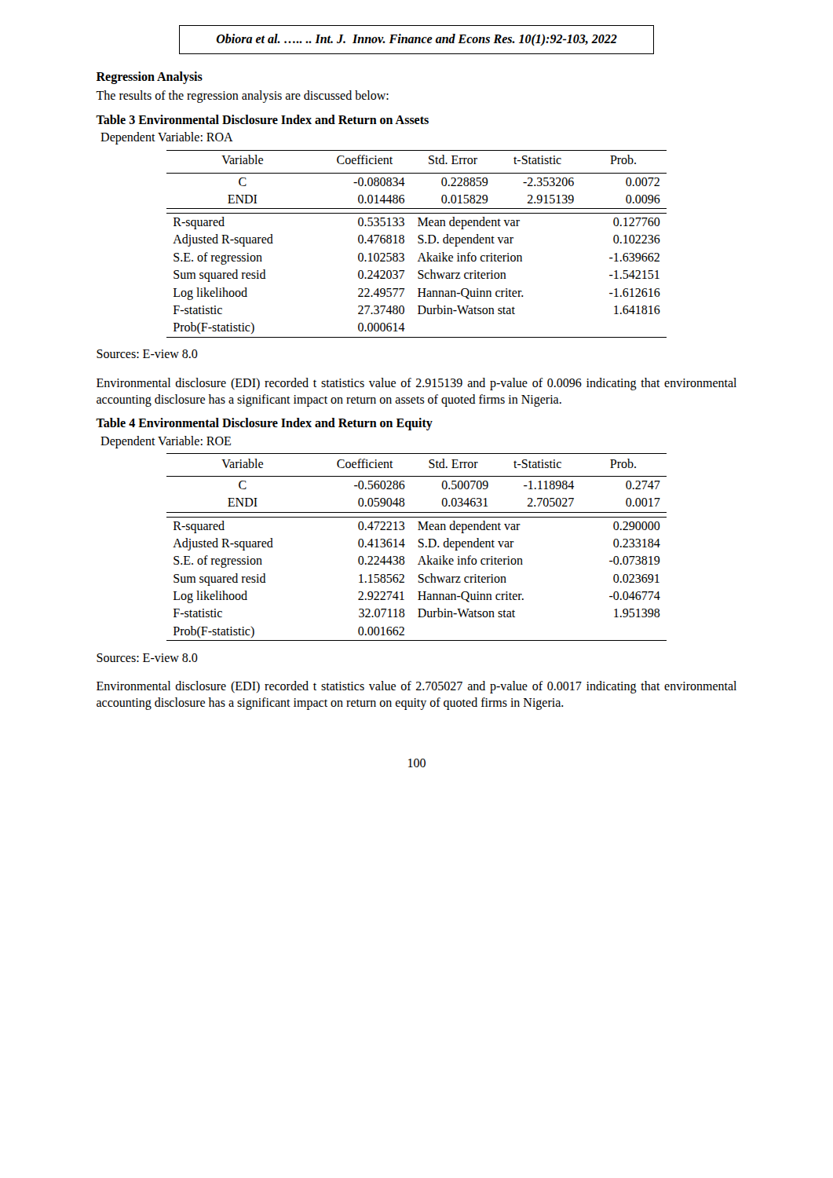Obiora et al. ….. .. Int. J. Innov. Finance and Econs Res. 10(1):92-103, 2022
Regression Analysis
The results of the regression analysis are discussed below:
Table 3 Environmental Disclosure Index and Return on Assets
Dependent Variable: ROA
| Variable | Coefficient | Std. Error | t-Statistic | Prob. |
| C | -0.080834 | 0.228859 | -2.353206 | 0.0072 |
| ENDI | 0.014486 | 0.015829 | 2.915139 | 0.0096 |
| R-squared | 0.535133 | Mean dependent var | 0.127760 |
| Adjusted R-squared | 0.476818 | S.D. dependent var | 0.102236 |
| S.E. of regression | 0.102583 | Akaike info criterion | -1.639662 |
| Sum squared resid | 0.242037 | Schwarz criterion | -1.542151 |
| Log likelihood | 22.49577 | Hannan-Quinn criter. | -1.612616 |
| F-statistic | 27.37480 | Durbin-Watson stat | 1.641816 |
| Prob(F-statistic) | 0.000614 | |
Sources: E-view 8.0
Environmental disclosure (EDI) recorded t statistics value of 2.915139 and p-value of 0.0096 indicating that environmental accounting disclosure has a significant impact on return on assets of quoted firms in Nigeria.
Table 4 Environmental Disclosure Index and Return on Equity
Dependent Variable: ROE
| Variable | Coefficient | Std. Error | t-Statistic | Prob. |
| C | -0.560286 | 0.500709 | -1.118984 | 0.2747 |
| ENDI | 0.059048 | 0.034631 | 2.705027 | 0.0017 |
| R-squared | 0.472213 | Mean dependent var | 0.290000 |
| Adjusted R-squared | 0.413614 | S.D. dependent var | 0.233184 |
| S.E. of regression | 0.224438 | Akaike info criterion | -0.073819 |
| Sum squared resid | 1.158562 | Schwarz criterion | 0.023691 |
| Log likelihood | 2.922741 | Hannan-Quinn criter. | -0.046774 |
| F-statistic | 32.07118 | Durbin-Watson stat | 1.951398 |
| Prob(F-statistic) | 0.001662 | |
Sources: E-view 8.0
Environmental disclosure (EDI) recorded t statistics value of 2.705027 and p-value of 0.0017 indicating that environmental accounting disclosure has a significant impact on return on equity of quoted firms in Nigeria.
100